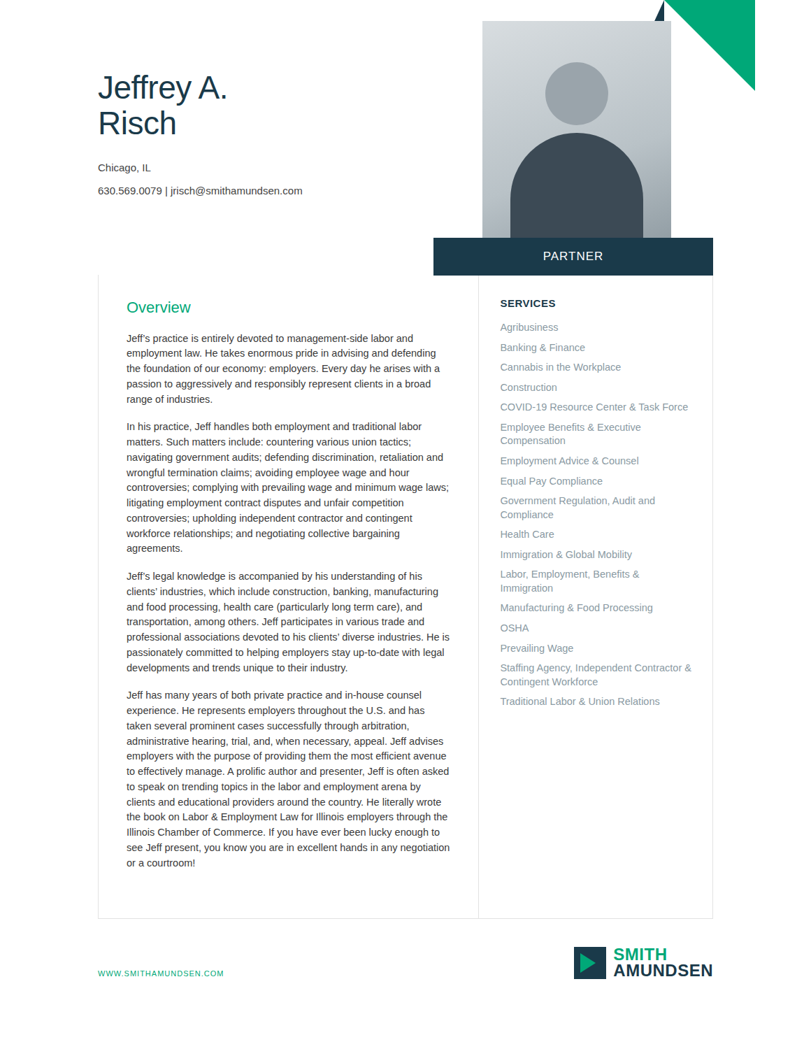Jeffrey A.
Risch
Chicago, IL
630.569.0079 | jrisch@smithamundsen.com
PARTNER
Overview
Jeff’s practice is entirely devoted to management-side labor and employment law. He takes enormous pride in advising and defending the foundation of our economy: employers. Every day he arises with a passion to aggressively and responsibly represent clients in a broad range of industries.
In his practice, Jeff handles both employment and traditional labor matters. Such matters include: countering various union tactics; navigating government audits; defending discrimination, retaliation and wrongful termination claims; avoiding employee wage and hour controversies; complying with prevailing wage and minimum wage laws; litigating employment contract disputes and unfair competition controversies; upholding independent contractor and contingent workforce relationships; and negotiating collective bargaining agreements.
Jeff’s legal knowledge is accompanied by his understanding of his clients’ industries, which include construction, banking, manufacturing and food processing, health care (particularly long term care), and transportation, among others. Jeff participates in various trade and professional associations devoted to his clients’ diverse industries. He is passionately committed to helping employers stay up-to-date with legal developments and trends unique to their industry.
Jeff has many years of both private practice and in-house counsel experience. He represents employers throughout the U.S. and has taken several prominent cases successfully through arbitration, administrative hearing, trial, and, when necessary, appeal. Jeff advises employers with the purpose of providing them the most efficient avenue to effectively manage. A prolific author and presenter, Jeff is often asked to speak on trending topics in the labor and employment arena by clients and educational providers around the country. He literally wrote the book on Labor & Employment Law for Illinois employers through the Illinois Chamber of Commerce. If you have ever been lucky enough to see Jeff present, you know you are in excellent hands in any negotiation or a courtroom!
SERVICES
Agribusiness
Banking & Finance
Cannabis in the Workplace
Construction
COVID-19 Resource Center & Task Force
Employee Benefits & Executive Compensation
Employment Advice & Counsel
Equal Pay Compliance
Government Regulation, Audit and Compliance
Health Care
Immigration & Global Mobility
Labor, Employment, Benefits & Immigration
Manufacturing & Food Processing
OSHA
Prevailing Wage
Staffing Agency, Independent Contractor & Contingent Workforce
Traditional Labor & Union Relations
WWW.SMITHAMUNDSEN.COM
SMITH
AMUNDSEN